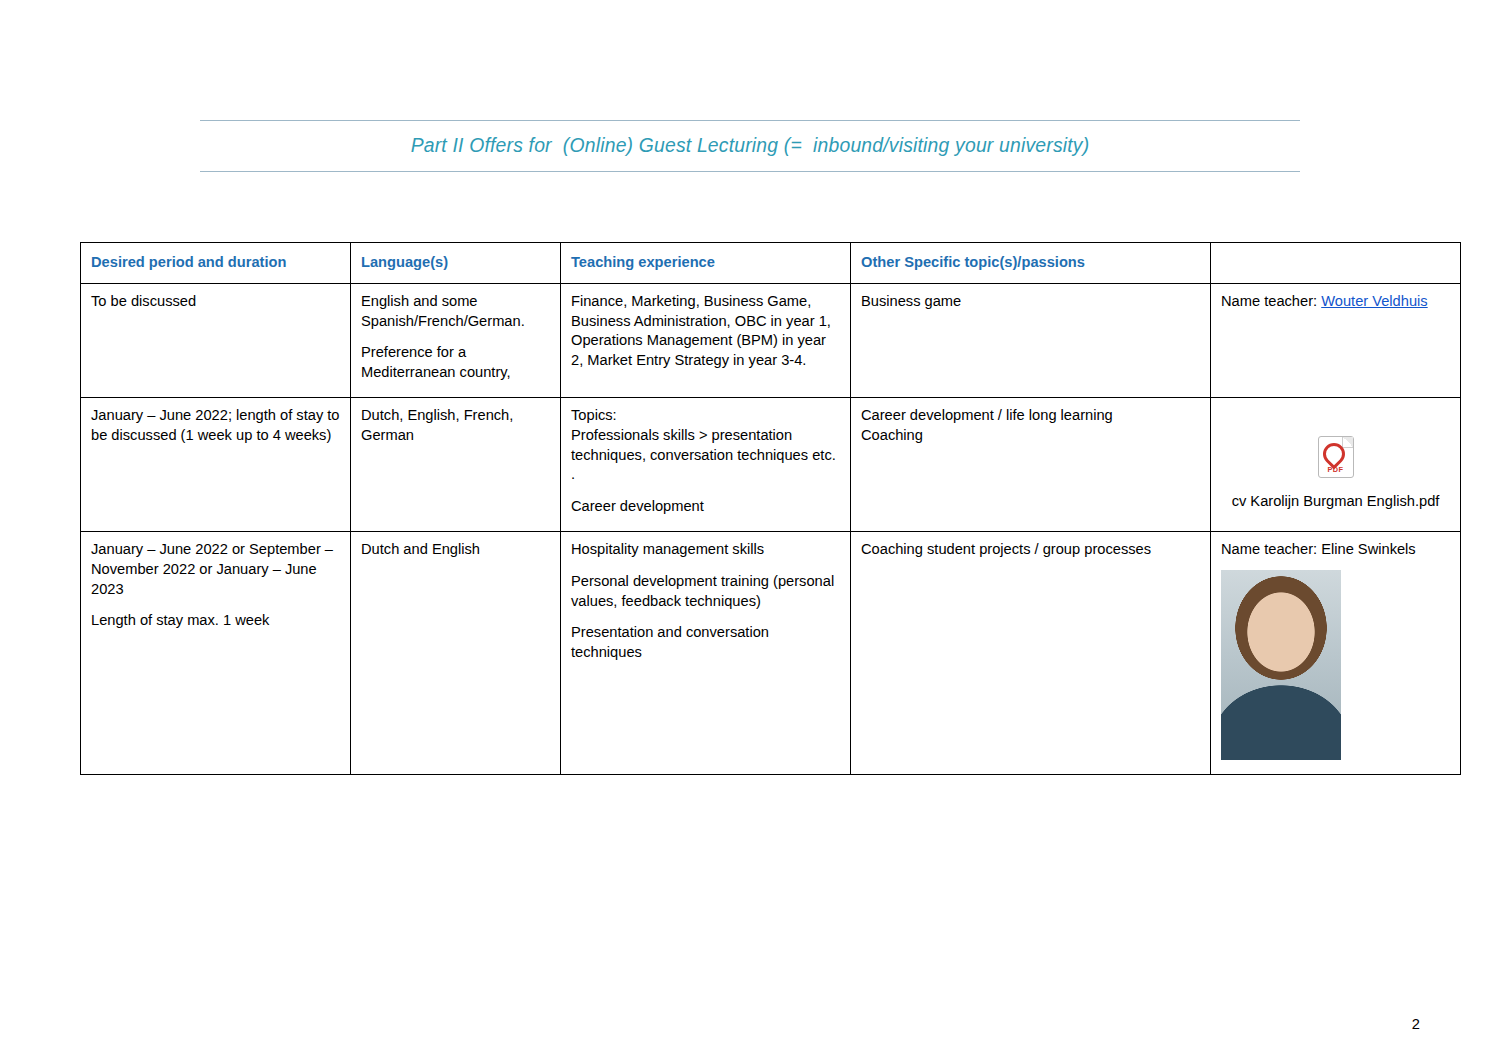Part II Offers for (Online) Guest Lecturing (= inbound/visiting your university)
| Desired period and duration | Language(s) | Teaching experience | Other Specific topic(s)/passions | |
| --- | --- | --- | --- | --- |
| To be discussed | English and some Spanish/French/German. Preference for a Mediterranean country, | Finance, Marketing, Business Game, Business Administration, OBC in year 1, Operations Management (BPM) in year 2, Market Entry Strategy in year 3-4. | Business game | Name teacher: Wouter Veldhuis |
| January – June 2022; length of stay to be discussed (1 week up to 4 weeks) | Dutch, English, French, German | Topics: Professionals skills > presentation techniques, conversation techniques etc. . Career development | Career development / life long learning Coaching | PDF cv Karolijn Burgman English.pdf |
| January – June 2022 or September – November 2022 or January – June 2023 Length of stay max. 1 week | Dutch and English | Hospitality management skills Personal development training (personal values, feedback techniques) Presentation and conversation techniques | Coaching student projects / group processes | Name teacher: Eline Swinkels |
2